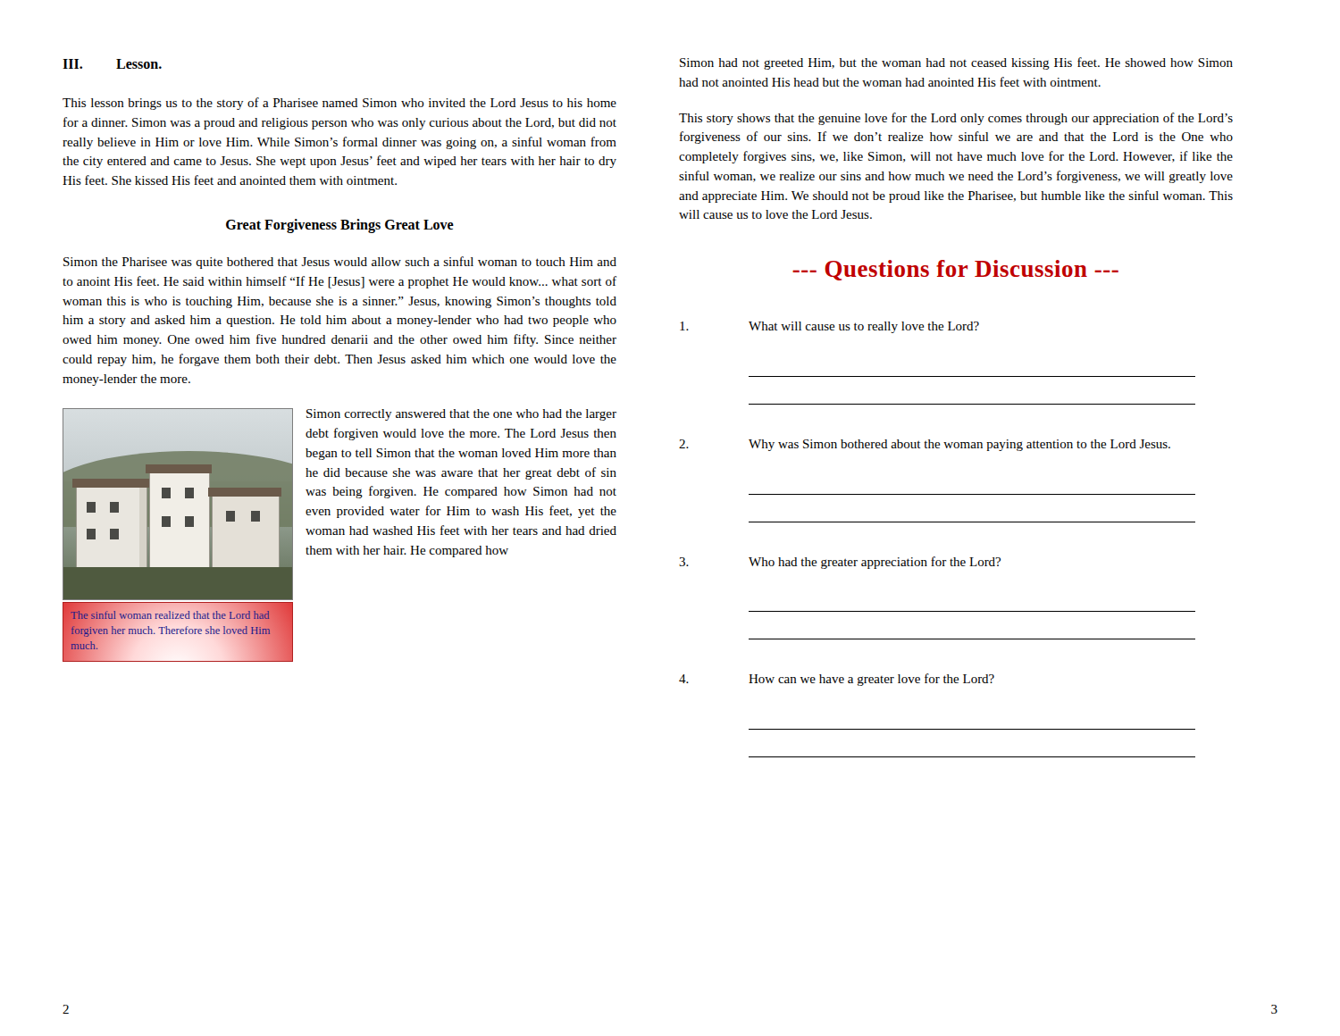III. Lesson.
This lesson brings us to the story of a Pharisee named Simon who invited the Lord Jesus to his home for a dinner. Simon was a proud and religious person who was only curious about the Lord, but did not really believe in Him or love Him. While Simon’s formal dinner was going on, a sinful woman from the city entered and came to Jesus. She wept upon Jesus’ feet and wiped her tears with her hair to dry His feet. She kissed His feet and anointed them with ointment.
Great Forgiveness Brings Great Love
Simon the Pharisee was quite bothered that Jesus would allow such a sinful woman to touch Him and to anoint His feet. He said within himself “If He [Jesus] were a prophet He would know... what sort of woman this is who is touching Him, because she is a sinner.” Jesus, knowing Simon’s thoughts told him a story and asked him a question. He told him about a money-lender who had two people who owed him money. One owed him five hundred denarii and the other owed him fifty. Since neither could repay him, he forgave them both their debt. Then Jesus asked him which one would love the money-lender the more.
The sinful woman realized that the Lord had forgiven her much. Therefore she loved Him much.
Simon correctly answered that the one who had the larger debt forgiven would love the more. The Lord Jesus then began to tell Simon that the woman loved Him more than he did because she was aware that her great debt of sin was being forgiven. He compared how Simon had not even provided water for Him to wash His feet, yet the woman had washed His feet with her tears and had dried them with her hair. He compared how
Simon had not greeted Him, but the woman had not ceased kissing His feet. He showed how Simon had not anointed His head but the woman had anointed His feet with ointment.
This story shows that the genuine love for the Lord only comes through our appreciation of the Lord’s forgiveness of our sins. If we don’t realize how sinful we are and that the Lord is the One who completely forgives sins, we, like Simon, will not have much love for the Lord. However, if like the sinful woman, we realize our sins and how much we need the Lord’s forgiveness, we will greatly love and appreciate Him. We should not be proud like the Pharisee, but humble like the sinful woman. This will cause us to love the Lord Jesus.
--- Questions for Discussion ---
1. What will cause us to really love the Lord?
2. Why was Simon bothered about the woman paying attention to the Lord Jesus.
3. Who had the greater appreciation for the Lord?
4. How can we have a greater love for the Lord?
2
3